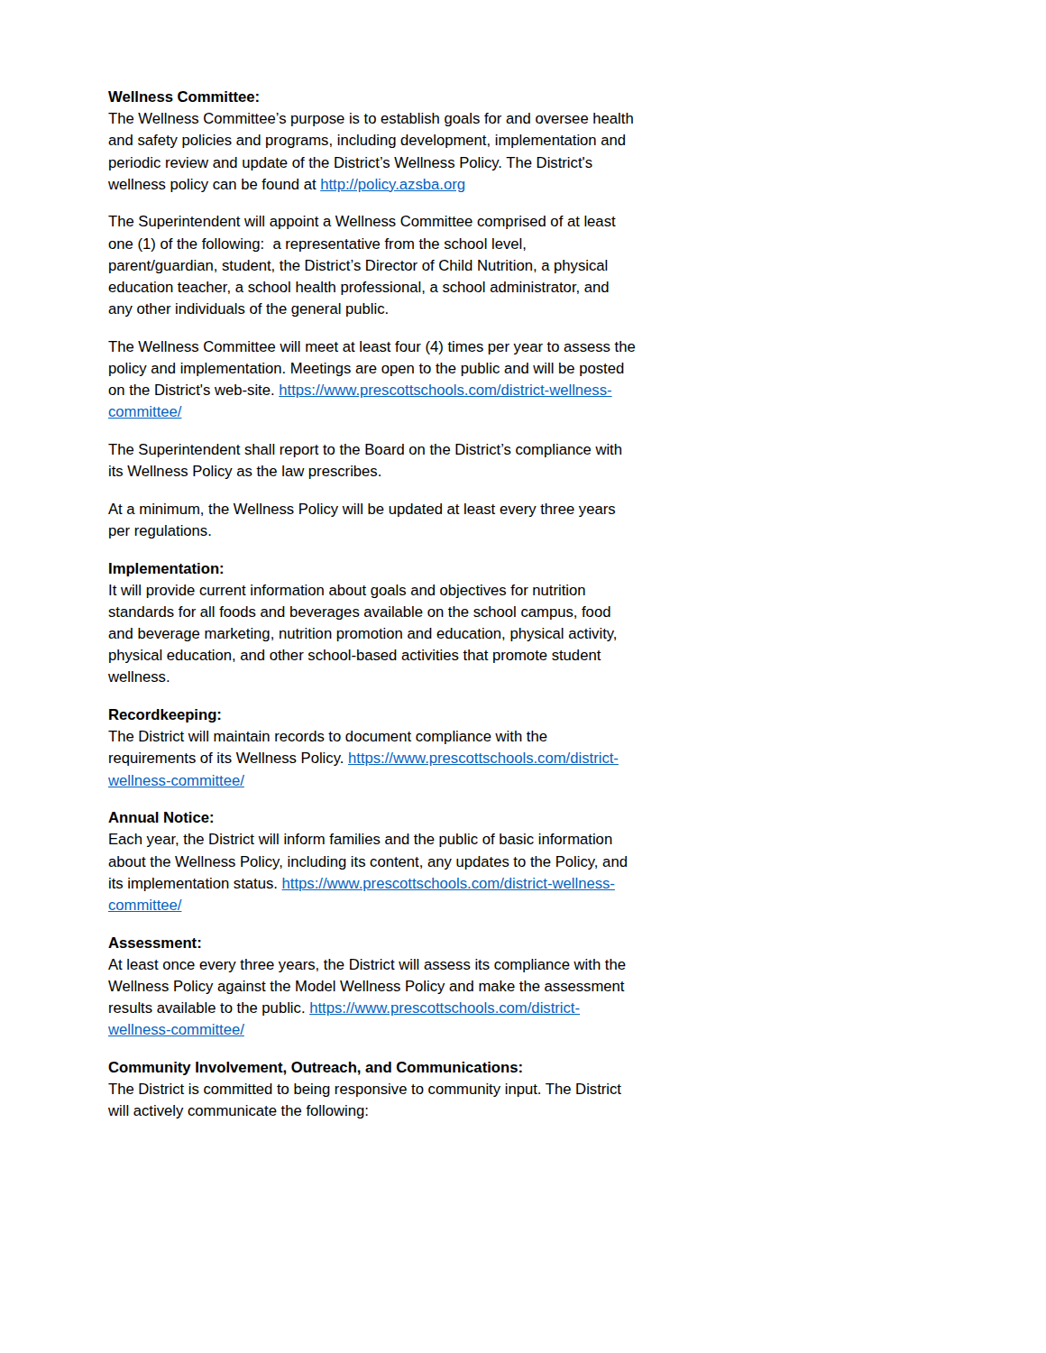Wellness Committee:
The Wellness Committee’s purpose is to establish goals for and oversee health and safety policies and programs, including development, implementation and periodic review and update of the District’s Wellness Policy. The District's wellness policy can be found at http://policy.azsba.org
The Superintendent will appoint a Wellness Committee comprised of at least one (1) of the following: a representative from the school level, parent/guardian, student, the District’s Director of Child Nutrition, a physical education teacher, a school health professional, a school administrator, and any other individuals of the general public.
The Wellness Committee will meet at least four (4) times per year to assess the policy and implementation. Meetings are open to the public and will be posted on the District's web-site. https://www.prescottschools.com/district-wellness-committee/
The Superintendent shall report to the Board on the District’s compliance with its Wellness Policy as the law prescribes.
At a minimum, the Wellness Policy will be updated at least every three years per regulations.
Implementation:
It will provide current information about goals and objectives for nutrition standards for all foods and beverages available on the school campus, food and beverage marketing, nutrition promotion and education, physical activity, physical education, and other school-based activities that promote student wellness.
Recordkeeping:
The District will maintain records to document compliance with the requirements of its Wellness Policy. https://www.prescottschools.com/district-wellness-committee/
Annual Notice:
Each year, the District will inform families and the public of basic information about the Wellness Policy, including its content, any updates to the Policy, and its implementation status. https://www.prescottschools.com/district-wellness-committee/
Assessment:
At least once every three years, the District will assess its compliance with the Wellness Policy against the Model Wellness Policy and make the assessment results available to the public. https://www.prescottschools.com/district-wellness-committee/
Community Involvement, Outreach, and Communications:
The District is committed to being responsive to community input. The District will actively communicate the following: